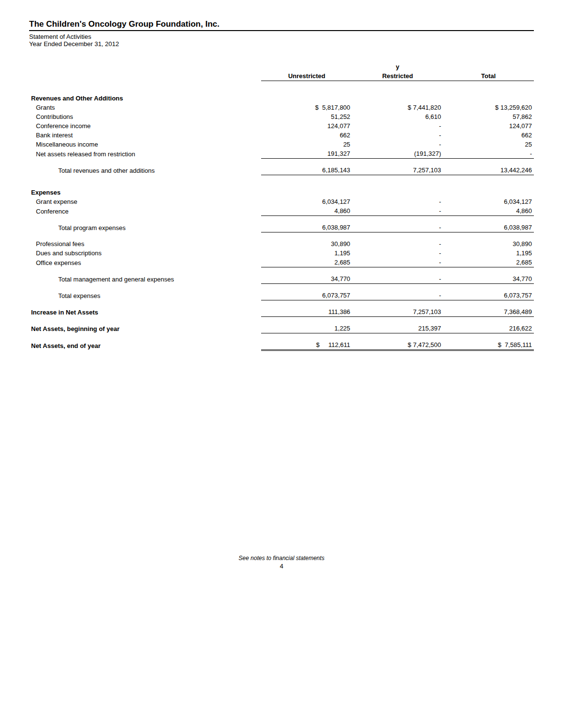The Children's Oncology Group Foundation, Inc.
Statement of Activities
Year Ended December 31, 2012
| | | y | |
| | Unrestricted | Restricted | Total |
| Revenues and Other Additions | | | |
| Grants | $ 5,817,800 | $ 7,441,820 | $ 13,259,620 |
| Contributions | 51,252 | 6,610 | 57,862 |
| Conference income | 124,077 | - | 124,077 |
| Bank interest | 662 | - | 662 |
| Miscellaneous income | 25 | - | 25 |
| Net assets released from restriction | 191,327 | (191,327) | - |
| Total revenues and other additions | 6,185,143 | 7,257,103 | 13,442,246 |
| Expenses | | | |
| Grant expense | 6,034,127 | - | 6,034,127 |
| Conference | 4,860 | - | 4,860 |
| Total program expenses | 6,038,987 | - | 6,038,987 |
| Professional fees | 30,890 | - | 30,890 |
| Dues and subscriptions | 1,195 | - | 1,195 |
| Office expenses | 2,685 | - | 2,685 |
| Total management and general expenses | 34,770 | - | 34,770 |
| Total expenses | 6,073,757 | - | 6,073,757 |
| Increase in Net Assets | 111,386 | 7,257,103 | 7,368,489 |
| Net Assets, beginning of year | 1,225 | 215,397 | 216,622 |
| Net Assets, end of year | $ 112,611 | $ 7,472,500 | $ 7,585,111 |
See notes to financial statements
4